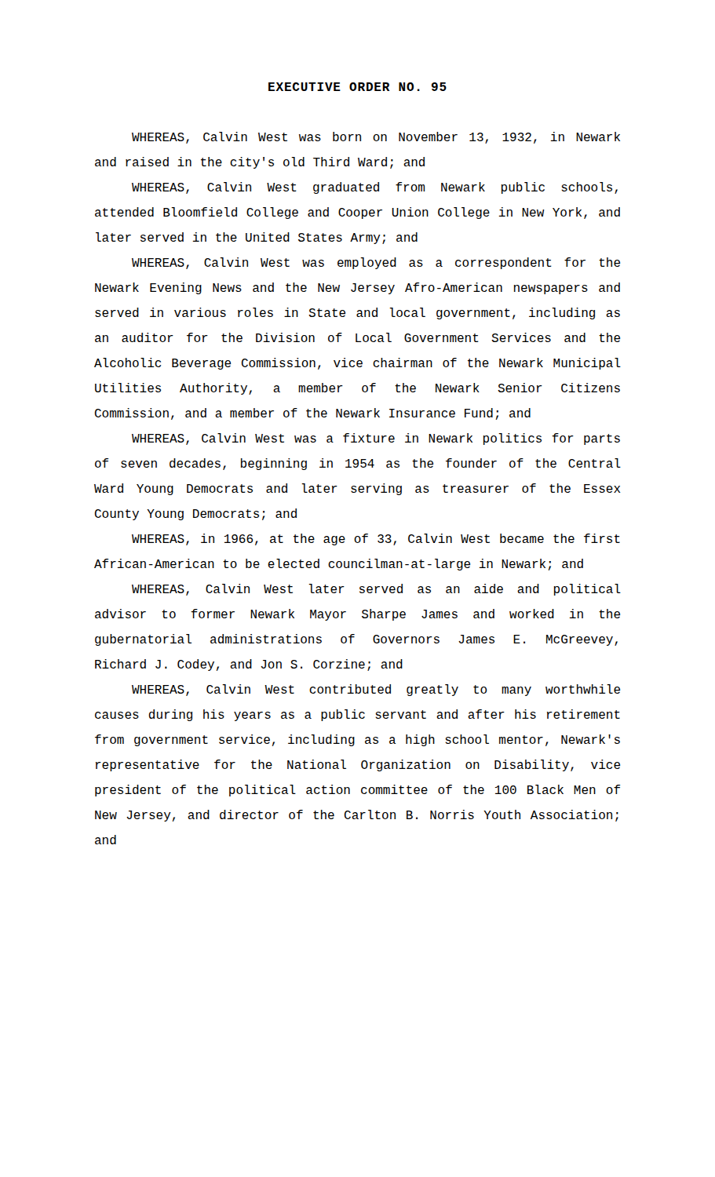EXECUTIVE ORDER NO. 95
WHEREAS, Calvin West was born on November 13, 1932, in Newark and raised in the city's old Third Ward; and
WHEREAS, Calvin West graduated from Newark public schools, attended Bloomfield College and Cooper Union College in New York, and later served in the United States Army; and
WHEREAS, Calvin West was employed as a correspondent for the Newark Evening News and the New Jersey Afro-American newspapers and served in various roles in State and local government, including as an auditor for the Division of Local Government Services and the Alcoholic Beverage Commission, vice chairman of the Newark Municipal Utilities Authority, a member of the Newark Senior Citizens Commission, and a member of the Newark Insurance Fund; and
WHEREAS, Calvin West was a fixture in Newark politics for parts of seven decades, beginning in 1954 as the founder of the Central Ward Young Democrats and later serving as treasurer of the Essex County Young Democrats; and
WHEREAS, in 1966, at the age of 33, Calvin West became the first African-American to be elected councilman-at-large in Newark; and
WHEREAS, Calvin West later served as an aide and political advisor to former Newark Mayor Sharpe James and worked in the gubernatorial administrations of Governors James E. McGreevey, Richard J. Codey, and Jon S. Corzine; and
WHEREAS, Calvin West contributed greatly to many worthwhile causes during his years as a public servant and after his retirement from government service, including as a high school mentor, Newark's representative for the National Organization on Disability, vice president of the political action committee of the 100 Black Men of New Jersey, and director of the Carlton B. Norris Youth Association; and